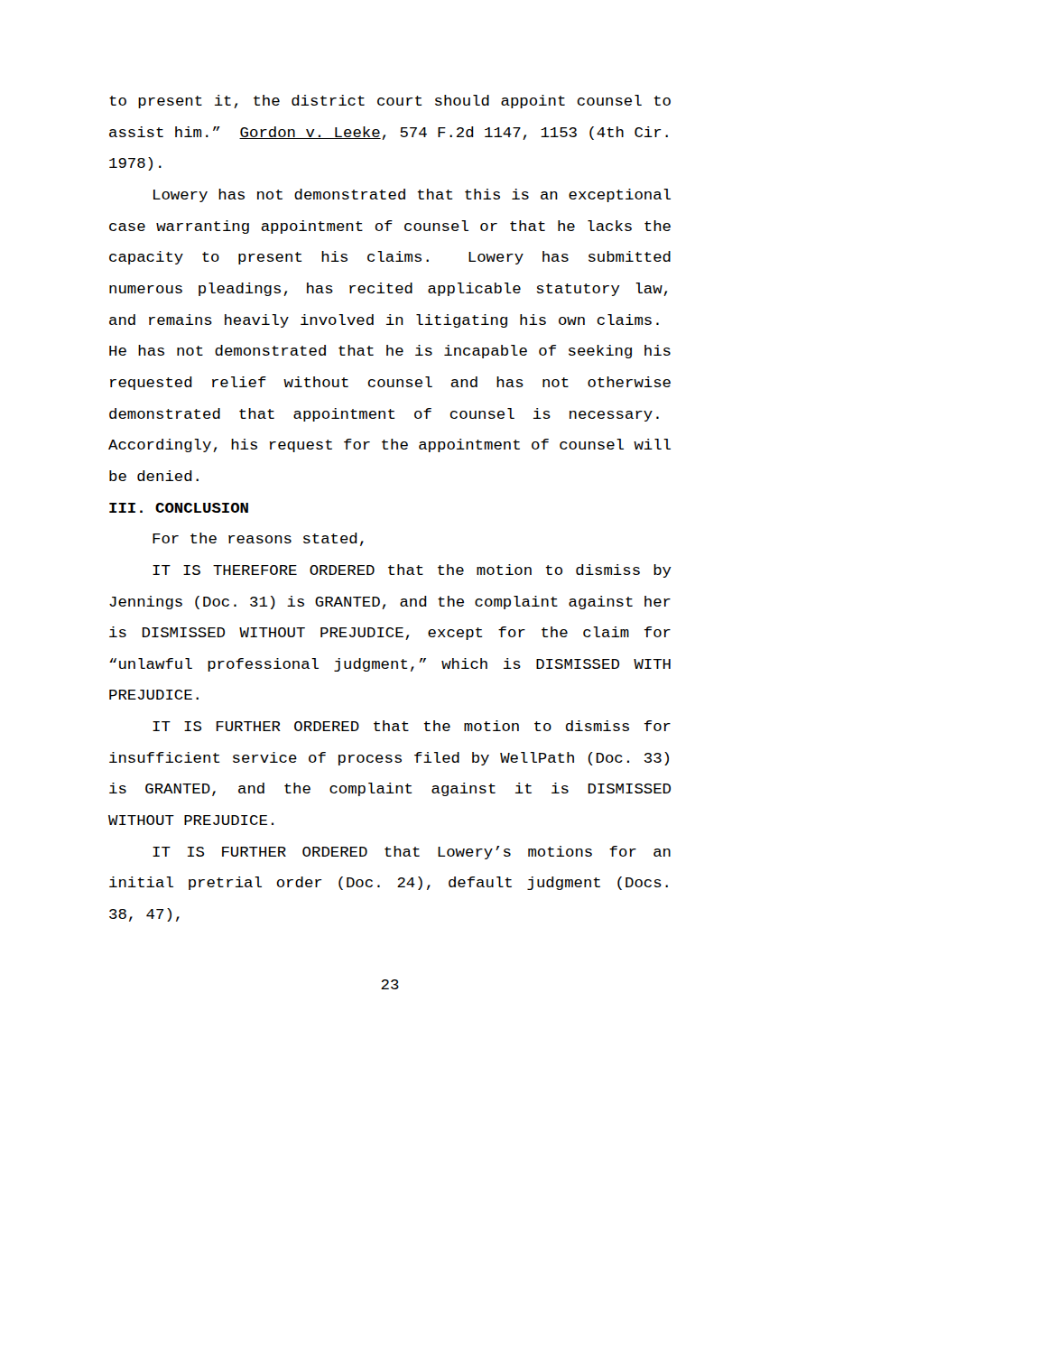to present it, the district court should appoint counsel to assist him.” Gordon v. Leeke, 574 F.2d 1147, 1153 (4th Cir. 1978).
Lowery has not demonstrated that this is an exceptional case warranting appointment of counsel or that he lacks the capacity to present his claims. Lowery has submitted numerous pleadings, has recited applicable statutory law, and remains heavily involved in litigating his own claims. He has not demonstrated that he is incapable of seeking his requested relief without counsel and has not otherwise demonstrated that appointment of counsel is necessary. Accordingly, his request for the appointment of counsel will be denied.
III. CONCLUSION
For the reasons stated,
IT IS THEREFORE ORDERED that the motion to dismiss by Jennings (Doc. 31) is GRANTED, and the complaint against her is DISMISSED WITHOUT PREJUDICE, except for the claim for “unlawful professional judgment,” which is DISMISSED WITH PREJUDICE.
IT IS FURTHER ORDERED that the motion to dismiss for insufficient service of process filed by WellPath (Doc. 33) is GRANTED, and the complaint against it is DISMISSED WITHOUT PREJUDICE.
IT IS FURTHER ORDERED that Lowery’s motions for an initial pretrial order (Doc. 24), default judgment (Docs. 38, 47),
23